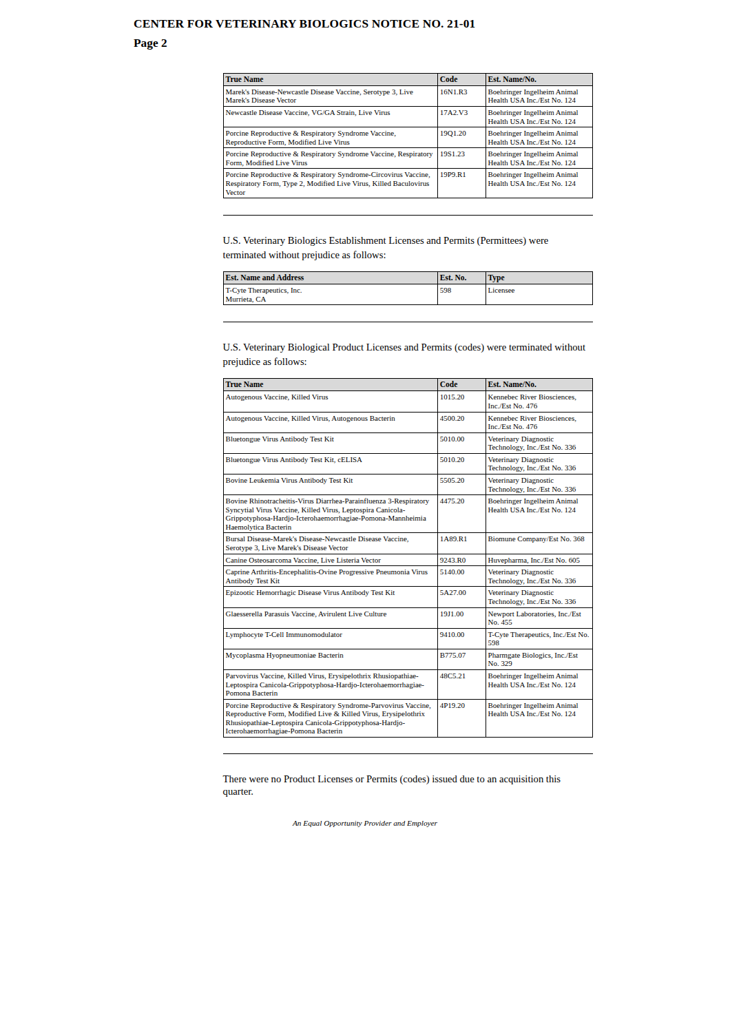CENTER FOR VETERINARY BIOLOGICS NOTICE NO. 21-01
Page 2
| True Name | Code | Est. Name/No. |
| --- | --- | --- |
| Marek's Disease-Newcastle Disease Vaccine, Serotype 3, Live Marek's Disease Vector | 16N1.R3 | Boehringer Ingelheim Animal Health USA Inc./Est No. 124 |
| Newcastle Disease Vaccine, VG/GA Strain, Live Virus | 17A2.V3 | Boehringer Ingelheim Animal Health USA Inc./Est No. 124 |
| Porcine Reproductive & Respiratory Syndrome Vaccine, Reproductive Form, Modified Live Virus | 19Q1.20 | Boehringer Ingelheim Animal Health USA Inc./Est No. 124 |
| Porcine Reproductive & Respiratory Syndrome Vaccine, Respiratory Form, Modified Live Virus | 19S1.23 | Boehringer Ingelheim Animal Health USA Inc./Est No. 124 |
| Porcine Reproductive & Respiratory Syndrome-Circovirus Vaccine, Respiratory Form, Type 2, Modified Live Virus, Killed Baculovirus Vector | 19P9.R1 | Boehringer Ingelheim Animal Health USA Inc./Est No. 124 |
U.S. Veterinary Biologics Establishment Licenses and Permits (Permittees) were terminated without prejudice as follows:
| Est. Name and Address | Est. No. | Type |
| --- | --- | --- |
| T-Cyte Therapeutics, Inc. Murrieta, CA | 598 | Licensee |
U.S. Veterinary Biological Product Licenses and Permits (codes) were terminated without prejudice as follows:
| True Name | Code | Est. Name/No. |
| --- | --- | --- |
| Autogenous Vaccine, Killed Virus | 1015.20 | Kennebec River Biosciences, Inc./Est No. 476 |
| Autogenous Vaccine, Killed Virus, Autogenous Bacterin | 4500.20 | Kennebec River Biosciences, Inc./Est No. 476 |
| Bluetongue Virus Antibody Test Kit | 5010.00 | Veterinary Diagnostic Technology, Inc./Est No. 336 |
| Bluetongue Virus Antibody Test Kit, cELISA | 5010.20 | Veterinary Diagnostic Technology, Inc./Est No. 336 |
| Bovine Leukemia Virus Antibody Test Kit | 5505.20 | Veterinary Diagnostic Technology, Inc./Est No. 336 |
| Bovine Rhinotracheitis-Virus Diarrhea-Parainfluenza 3-Respiratory Syncytial Virus Vaccine, Killed Virus, Leptospira Canicola-Grippotyphosa-Hardjo-Icterohaemorrhagiae-Pomona-Mannheimia Haemolytica Bacterin | 4475.20 | Boehringer Ingelheim Animal Health USA Inc./Est No. 124 |
| Bursal Disease-Marek's Disease-Newcastle Disease Vaccine, Serotype 3, Live Marek's Disease Vector | 1A89.R1 | Biomune Company/Est No. 368 |
| Canine Osteosarcoma Vaccine, Live Listeria Vector | 9243.R0 | Huvepharma, Inc./Est No. 605 |
| Caprine Arthritis-Encephalitis-Ovine Progressive Pneumonia Virus Antibody Test Kit | 5140.00 | Veterinary Diagnostic Technology, Inc./Est No. 336 |
| Epizootic Hemorrhagic Disease Virus Antibody Test Kit | 5A27.00 | Veterinary Diagnostic Technology, Inc./Est No. 336 |
| Glaesserella Parasuis Vaccine, Avirulent Live Culture | 19J1.00 | Newport Laboratories, Inc./Est No. 455 |
| Lymphocyte T-Cell Immunomodulator | 9410.00 | T-Cyte Therapeutics, Inc./Est No. 598 |
| Mycoplasma Hyopneumoniae Bacterin | B775.07 | Pharmgate Biologics, Inc./Est No. 329 |
| Parvovirus Vaccine, Killed Virus, Erysipelothrix Rhusiopathiae-Leptospira Canicola-Grippotyphosa-Hardjo-Icterohaemorrhagiae-Pomona Bacterin | 48C5.21 | Boehringer Ingelheim Animal Health USA Inc./Est No. 124 |
| Porcine Reproductive & Respiratory Syndrome-Parvovirus Vaccine, Reproductive Form, Modified Live & Killed Virus, Erysipelothrix Rhusiopathiae-Leptospira Canicola-Grippotyphosa-Hardjo-Icterohaemorrhagiae-Pomona Bacterin | 4P19.20 | Boehringer Ingelheim Animal Health USA Inc./Est No. 124 |
There were no Product Licenses or Permits (codes) issued due to an acquisition this quarter.
An Equal Opportunity Provider and Employer